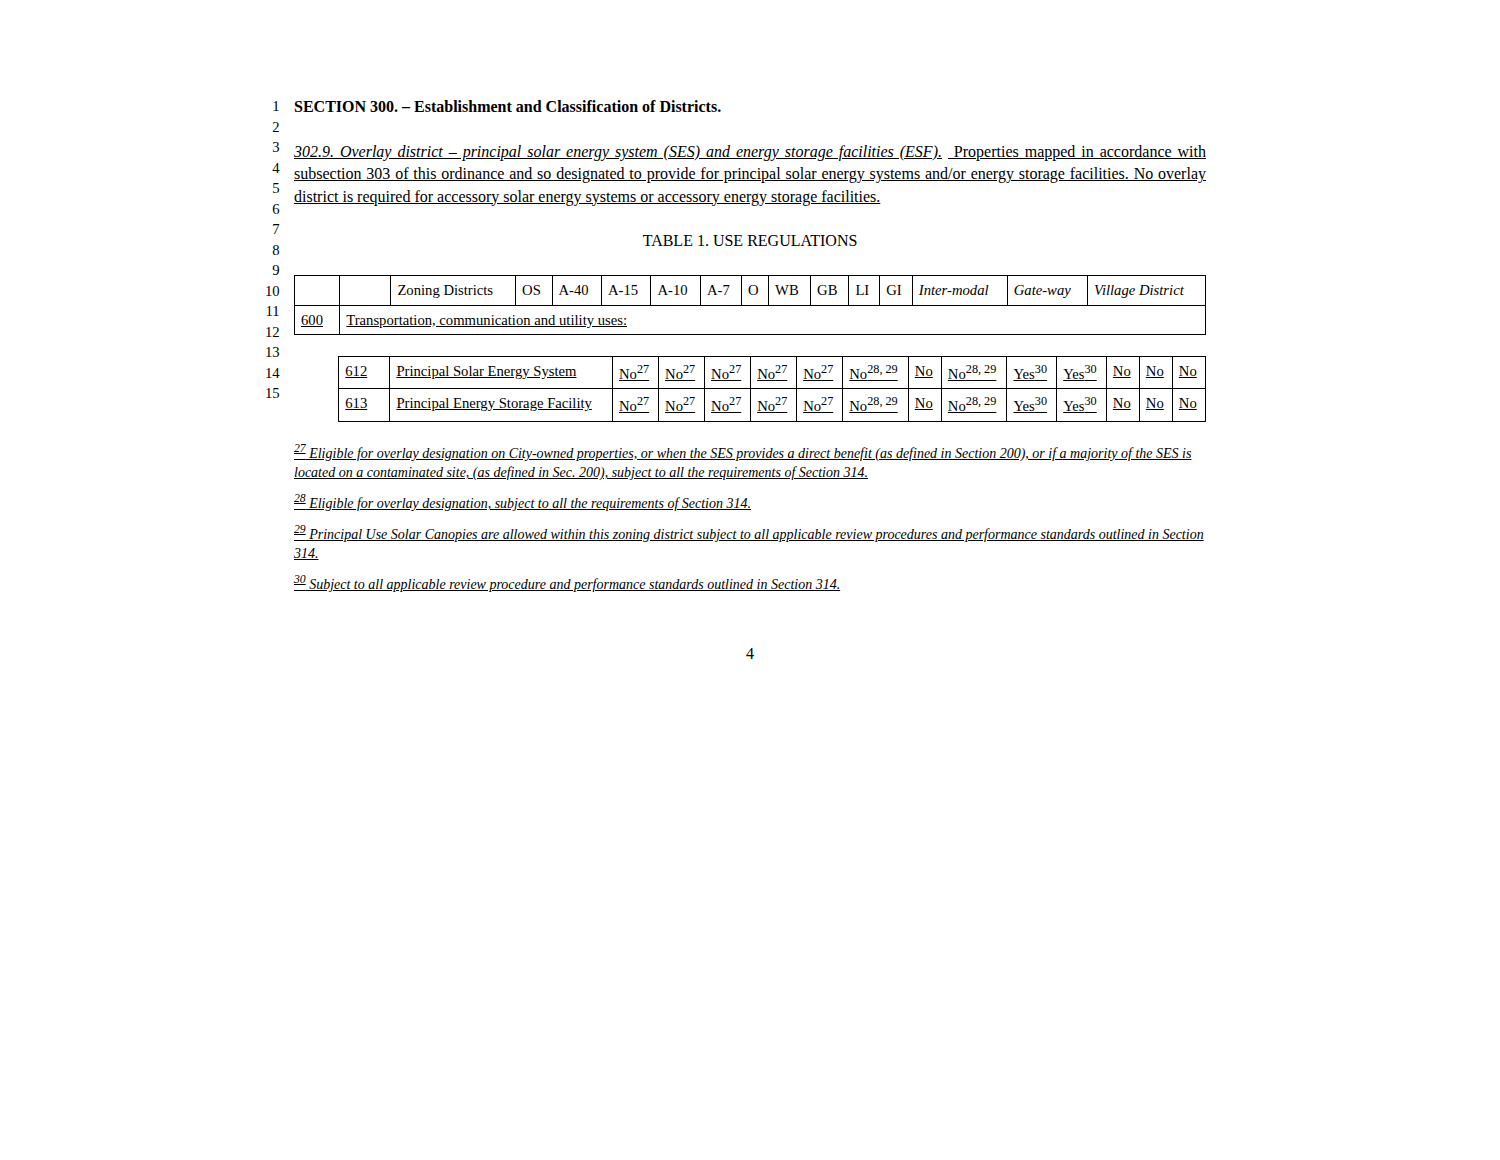1
2
3
4
5
6
7
8
9
10
11
12
13
14
15
SECTION 300. – Establishment and Classification of Districts.
302.9. Overlay district – principal solar energy system (SES) and energy storage facilities (ESF). Properties mapped in accordance with subsection 303 of this ordinance and so designated to provide for principal solar energy systems and/or energy storage facilities. No overlay district is required for accessory solar energy systems or accessory energy storage facilities.
TABLE 1. USE REGULATIONS
| | | Zoning Districts | OS | A-40 | A-15 | A-10 | A-7 | O | WB | GB | LI | GI | Inter-modal | Gate-way | Village District |
| 600 | Transportation, communication and utility uses: |
| | 612 | Principal Solar Energy System | No 27 | No 27 | No 27 | No 27 | No 27 | No 28, 29 | No | No 28, 29 | Yes 30 | Yes 30 | No | No | No |
| | 613 | Principal Energy Storage Facility | No 27 | No 27 | No 27 | No 27 | No 27 | No 28, 29 | No | No 28, 29 | Yes 30 | Yes 30 | No | No | No |
27 Eligible for overlay designation on City-owned properties, or when the SES provides a direct benefit (as defined in Section 200), or if a majority of the SES is located on a contaminated site, (as defined in Sec. 200), subject to all the requirements of Section 314.
28 Eligible for overlay designation, subject to all the requirements of Section 314.
29 Principal Use Solar Canopies are allowed within this zoning district subject to all applicable review procedures and performance standards outlined in Section 314.
30 Subject to all applicable review procedure and performance standards outlined in Section 314.
4